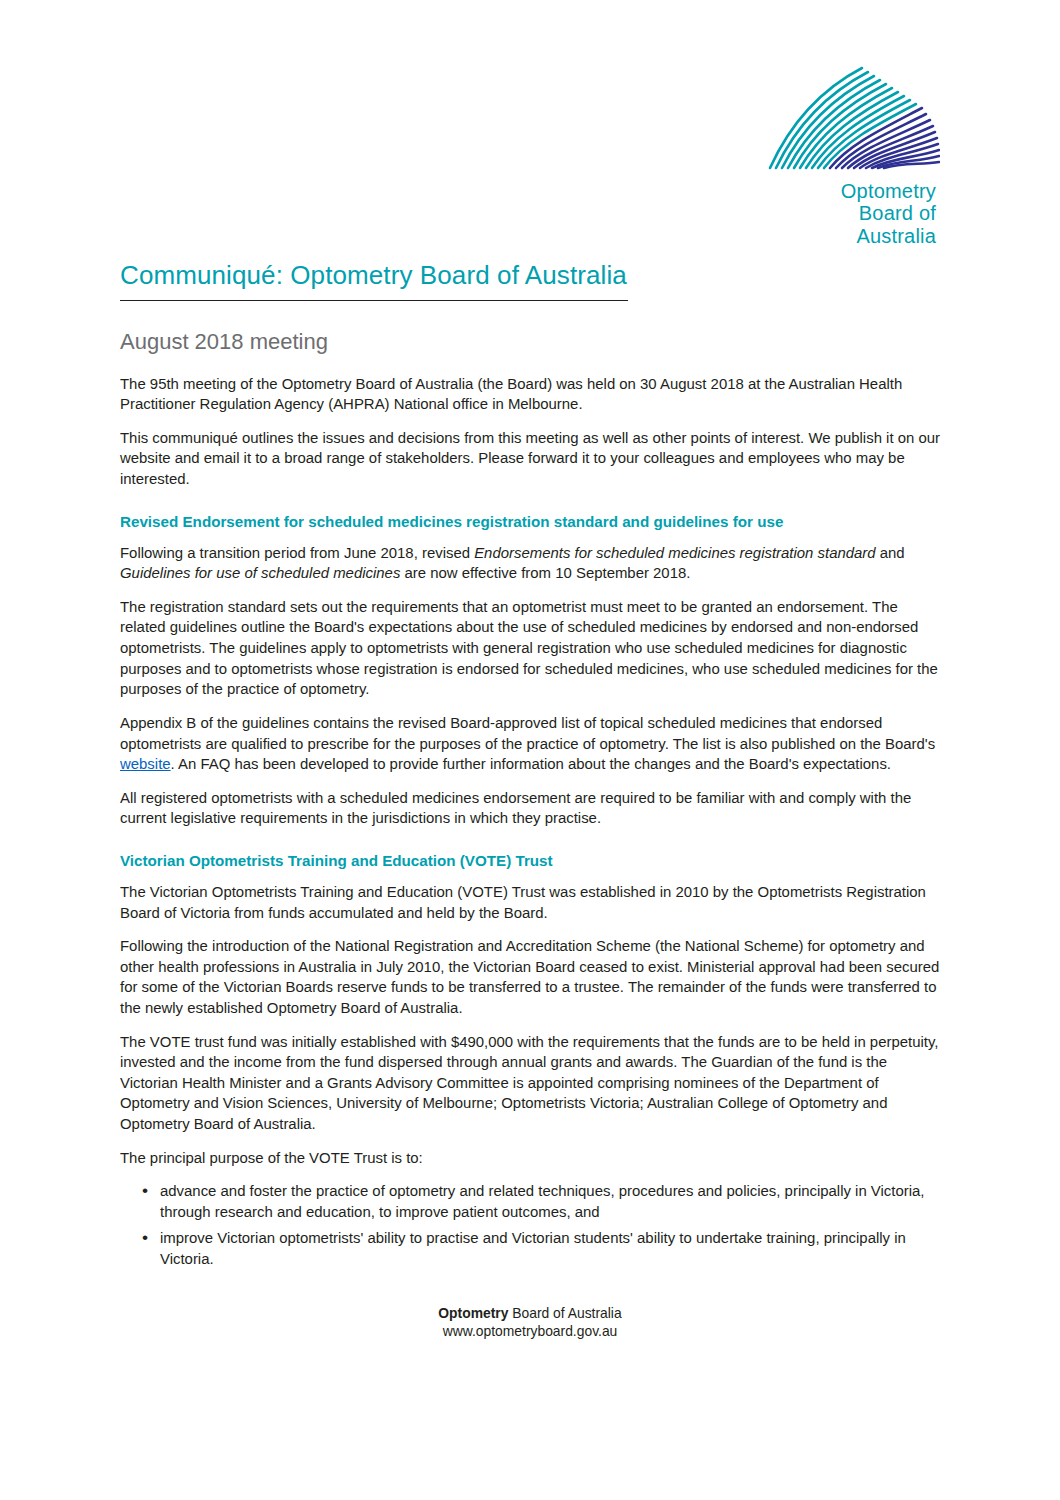Optometry Board of Australia
Communiqué: Optometry Board of Australia
August 2018 meeting
The 95th meeting of the Optometry Board of Australia (the Board) was held on 30 August 2018 at the Australian Health Practitioner Regulation Agency (AHPRA) National office in Melbourne.
This communiqué outlines the issues and decisions from this meeting as well as other points of interest. We publish it on our website and email it to a broad range of stakeholders. Please forward it to your colleagues and employees who may be interested.
Revised Endorsement for scheduled medicines registration standard and guidelines for use
Following a transition period from June 2018, revised Endorsements for scheduled medicines registration standard and Guidelines for use of scheduled medicines are now effective from 10 September 2018.
The registration standard sets out the requirements that an optometrist must meet to be granted an endorsement. The related guidelines outline the Board's expectations about the use of scheduled medicines by endorsed and non-endorsed optometrists. The guidelines apply to optometrists with general registration who use scheduled medicines for diagnostic purposes and to optometrists whose registration is endorsed for scheduled medicines, who use scheduled medicines for the purposes of the practice of optometry.
Appendix B of the guidelines contains the revised Board-approved list of topical scheduled medicines that endorsed optometrists are qualified to prescribe for the purposes of the practice of optometry. The list is also published on the Board's website. An FAQ has been developed to provide further information about the changes and the Board's expectations.
All registered optometrists with a scheduled medicines endorsement are required to be familiar with and comply with the current legislative requirements in the jurisdictions in which they practise.
Victorian Optometrists Training and Education (VOTE) Trust
The Victorian Optometrists Training and Education (VOTE) Trust was established in 2010 by the Optometrists Registration Board of Victoria from funds accumulated and held by the Board.
Following the introduction of the National Registration and Accreditation Scheme (the National Scheme) for optometry and other health professions in Australia in July 2010, the Victorian Board ceased to exist. Ministerial approval had been secured for some of the Victorian Boards reserve funds to be transferred to a trustee. The remainder of the funds were transferred to the newly established Optometry Board of Australia.
The VOTE trust fund was initially established with $490,000 with the requirements that the funds are to be held in perpetuity, invested and the income from the fund dispersed through annual grants and awards. The Guardian of the fund is the Victorian Health Minister and a Grants Advisory Committee is appointed comprising nominees of the Department of Optometry and Vision Sciences, University of Melbourne; Optometrists Victoria; Australian College of Optometry and Optometry Board of Australia.
The principal purpose of the VOTE Trust is to:
advance and foster the practice of optometry and related techniques, procedures and policies, principally in Victoria, through research and education, to improve patient outcomes, and
improve Victorian optometrists' ability to practise and Victorian students' ability to undertake training, principally in Victoria.
Optometry Board of Australia
www.optometryboard.gov.au